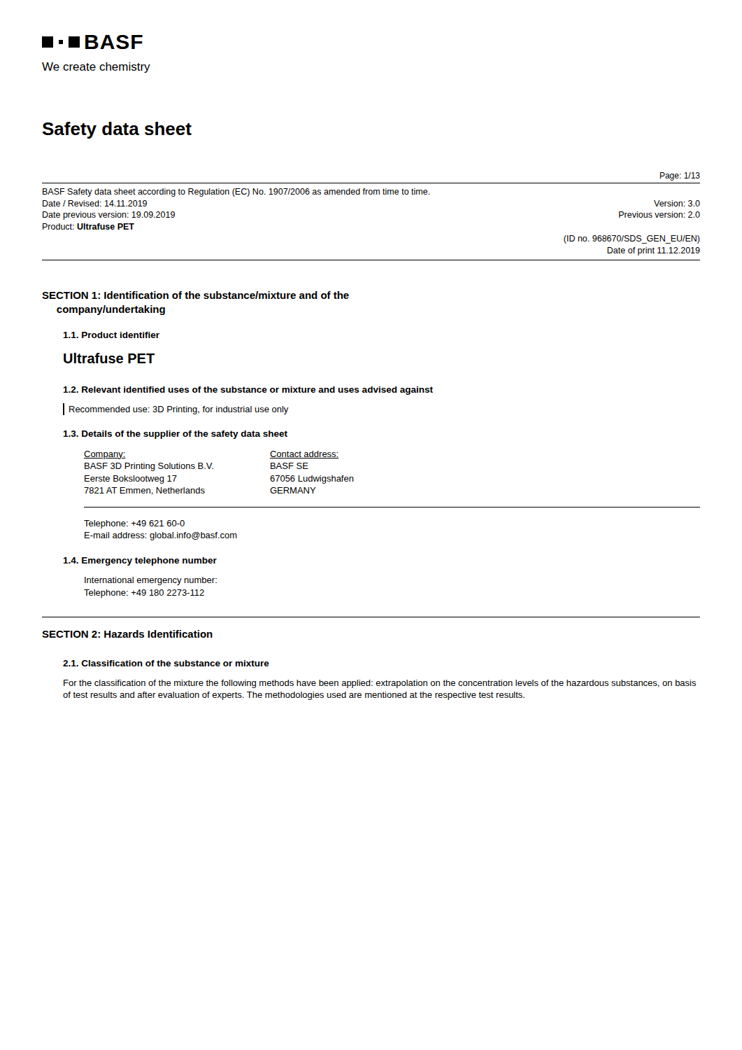BASF
We create chemistry
Safety data sheet
Page: 1/13
BASF Safety data sheet according to Regulation (EC) No. 1907/2006 as amended from time to time.
Date / Revised: 14.11.2019
Version: 3.0
Date previous version: 19.09.2019
Previous version: 2.0
Product: Ultrafuse PET
(ID no. 968670/SDS_GEN_EU/EN)
Date of print 11.12.2019
SECTION 1: Identification of the substance/mixture and of the
company/undertaking
1.1. Product identifier
Ultrafuse PET
1.2. Relevant identified uses of the substance or mixture and uses advised against
Recommended use: 3D Printing, for industrial use only
1.3. Details of the supplier of the safety data sheet
Company:
BASF 3D Printing Solutions B.V.
Eerste Bokslootweg 17
7821 AT Emmen, Netherlands
Contact address:
BASF SE
67056 Ludwigshafen
GERMANY
Telephone: +49 621 60-0
E-mail address: global.info@basf.com
1.4. Emergency telephone number
International emergency number:
Telephone: +49 180 2273-112
SECTION 2: Hazards Identification
2.1. Classification of the substance or mixture
For the classification of the mixture the following methods have been applied: extrapolation on the concentration levels of the hazardous substances, on basis of test results and after evaluation of experts. The methodologies used are mentioned at the respective test results.